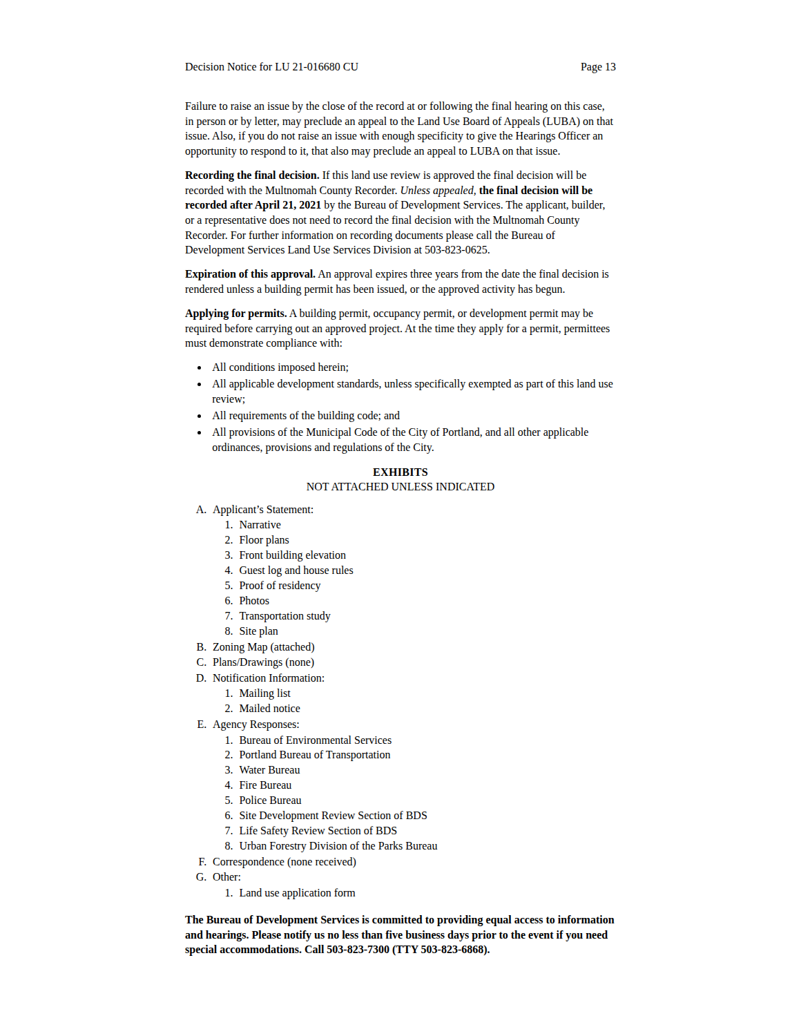Decision Notice for LU 21-016680 CU
Page 13
Failure to raise an issue by the close of the record at or following the final hearing on this case, in person or by letter, may preclude an appeal to the Land Use Board of Appeals (LUBA) on that issue. Also, if you do not raise an issue with enough specificity to give the Hearings Officer an opportunity to respond to it, that also may preclude an appeal to LUBA on that issue.
Recording the final decision. If this land use review is approved the final decision will be recorded with the Multnomah County Recorder. Unless appealed, the final decision will be recorded after April 21, 2021 by the Bureau of Development Services. The applicant, builder, or a representative does not need to record the final decision with the Multnomah County Recorder. For further information on recording documents please call the Bureau of Development Services Land Use Services Division at 503-823-0625.
Expiration of this approval. An approval expires three years from the date the final decision is rendered unless a building permit has been issued, or the approved activity has begun.
Applying for permits. A building permit, occupancy permit, or development permit may be required before carrying out an approved project. At the time they apply for a permit, permittees must demonstrate compliance with:
All conditions imposed herein;
All applicable development standards, unless specifically exempted as part of this land use review;
All requirements of the building code; and
All provisions of the Municipal Code of the City of Portland, and all other applicable ordinances, provisions and regulations of the City.
EXHIBITS
NOT ATTACHED UNLESS INDICATED
Applicant’s Statement:
Narrative
Floor plans
Front building elevation
Guest log and house rules
Proof of residency
Photos
Transportation study
Site plan
Zoning Map (attached)
Plans/Drawings (none)
Notification Information:
Mailing list
Mailed notice
Agency Responses:
Bureau of Environmental Services
Portland Bureau of Transportation
Water Bureau
Fire Bureau
Police Bureau
Site Development Review Section of BDS
Life Safety Review Section of BDS
Urban Forestry Division of the Parks Bureau
Correspondence (none received)
Other:
Land use application form
The Bureau of Development Services is committed to providing equal access to information and hearings. Please notify us no less than five business days prior to the event if you need special accommodations. Call 503-823-7300 (TTY 503-823-6868).